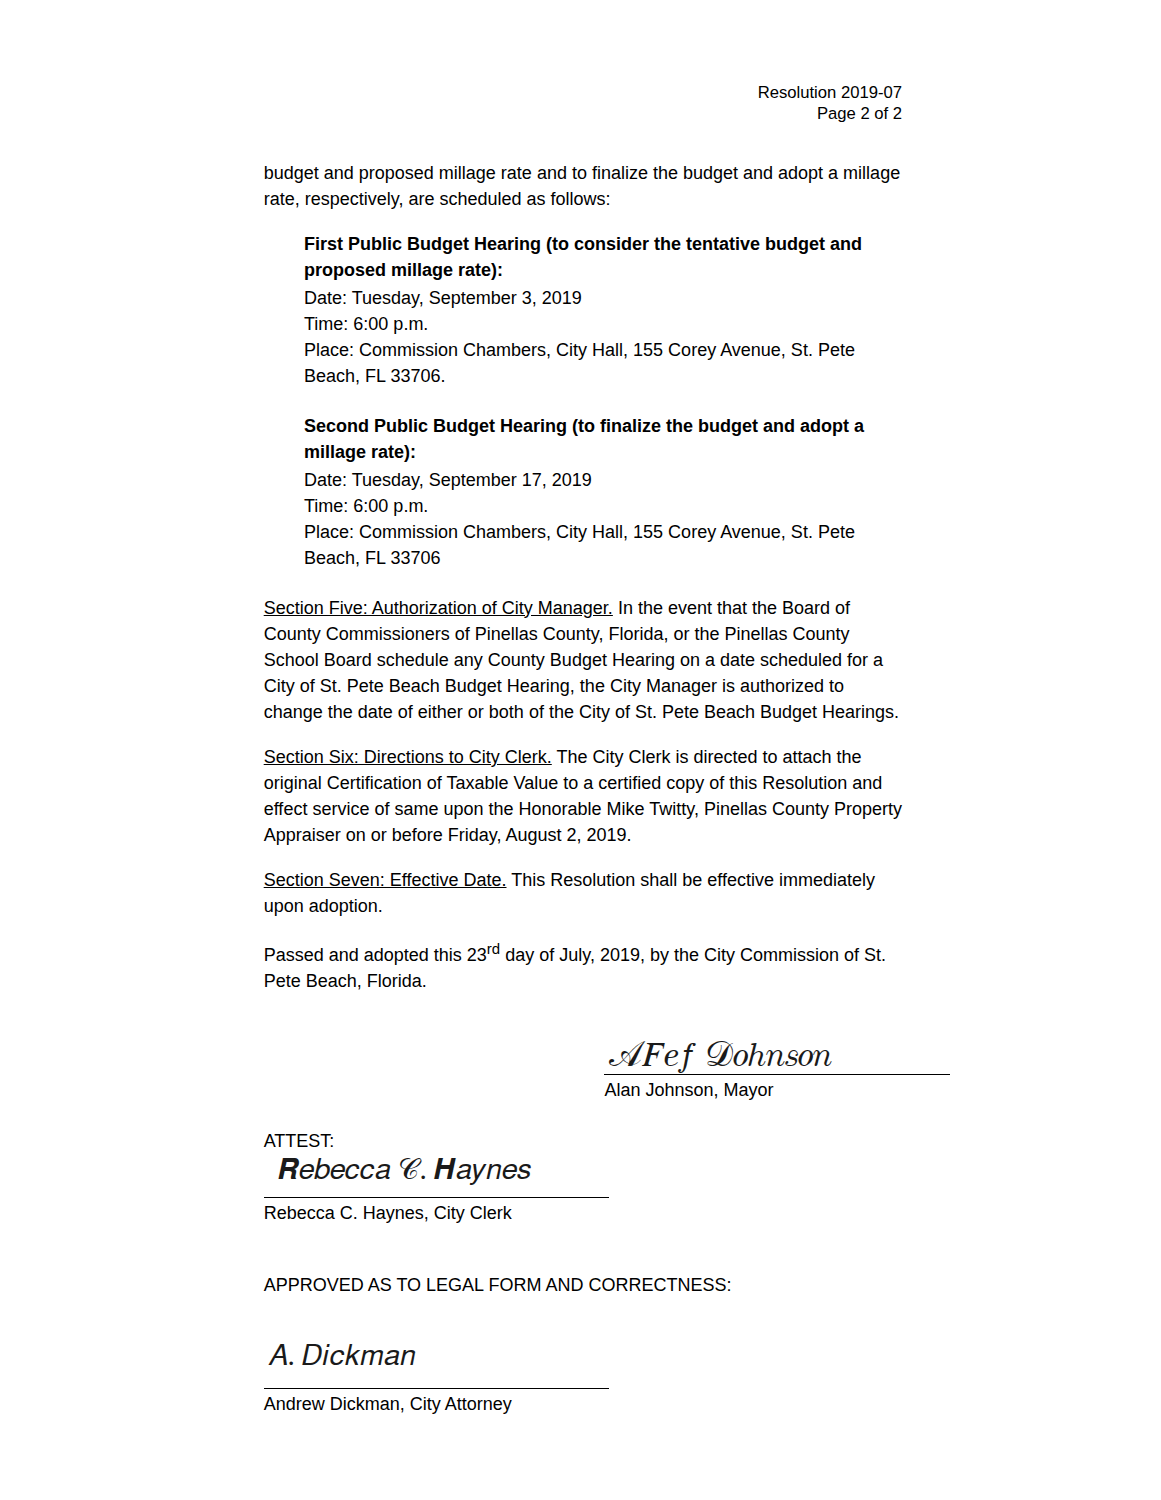Resolution 2019-07
Page 2 of 2
budget and proposed millage rate and to finalize the budget and adopt a millage rate, respectively, are scheduled as follows:
First Public Budget Hearing (to consider the tentative budget and proposed millage rate):
Date: Tuesday, September 3, 2019
Time: 6:00 p.m.
Place: Commission Chambers, City Hall, 155 Corey Avenue, St. Pete Beach, FL 33706.
Second Public Budget Hearing (to finalize the budget and adopt a millage rate):
Date: Tuesday, September 17, 2019
Time: 6:00 p.m.
Place: Commission Chambers, City Hall, 155 Corey Avenue, St. Pete Beach, FL 33706
Section Five: Authorization of City Manager. In the event that the Board of County Commissioners of Pinellas County, Florida, or the Pinellas County School Board schedule any County Budget Hearing on a date scheduled for a City of St. Pete Beach Budget Hearing, the City Manager is authorized to change the date of either or both of the City of St. Pete Beach Budget Hearings.
Section Six: Directions to City Clerk. The City Clerk is directed to attach the original Certification of Taxable Value to a certified copy of this Resolution and effect service of same upon the Honorable Mike Twitty, Pinellas County Property Appraiser on or before Friday, August 2, 2019.
Section Seven: Effective Date. This Resolution shall be effective immediately upon adoption.
Passed and adopted this 23rd day of July, 2019, by the City Commission of St. Pete Beach, Florida.
𝒜𝐹𝑒𝑓 𝒟𝑜ℎ𝑛𝑠𝑜𝑛
Alan Johnson, Mayor
ATTEST:
𝑹𝑒𝑏𝑒𝑐𝑐𝑎 𝒞. 𝑯𝑎𝑦𝑛𝑒𝑠
Rebecca C. Haynes, City Clerk
APPROVED AS TO LEGAL FORM AND CORRECTNESS:
𝐴. 𝐷𝑖𝑐𝑘𝑚𝑎𝑛
Andrew Dickman, City Attorney